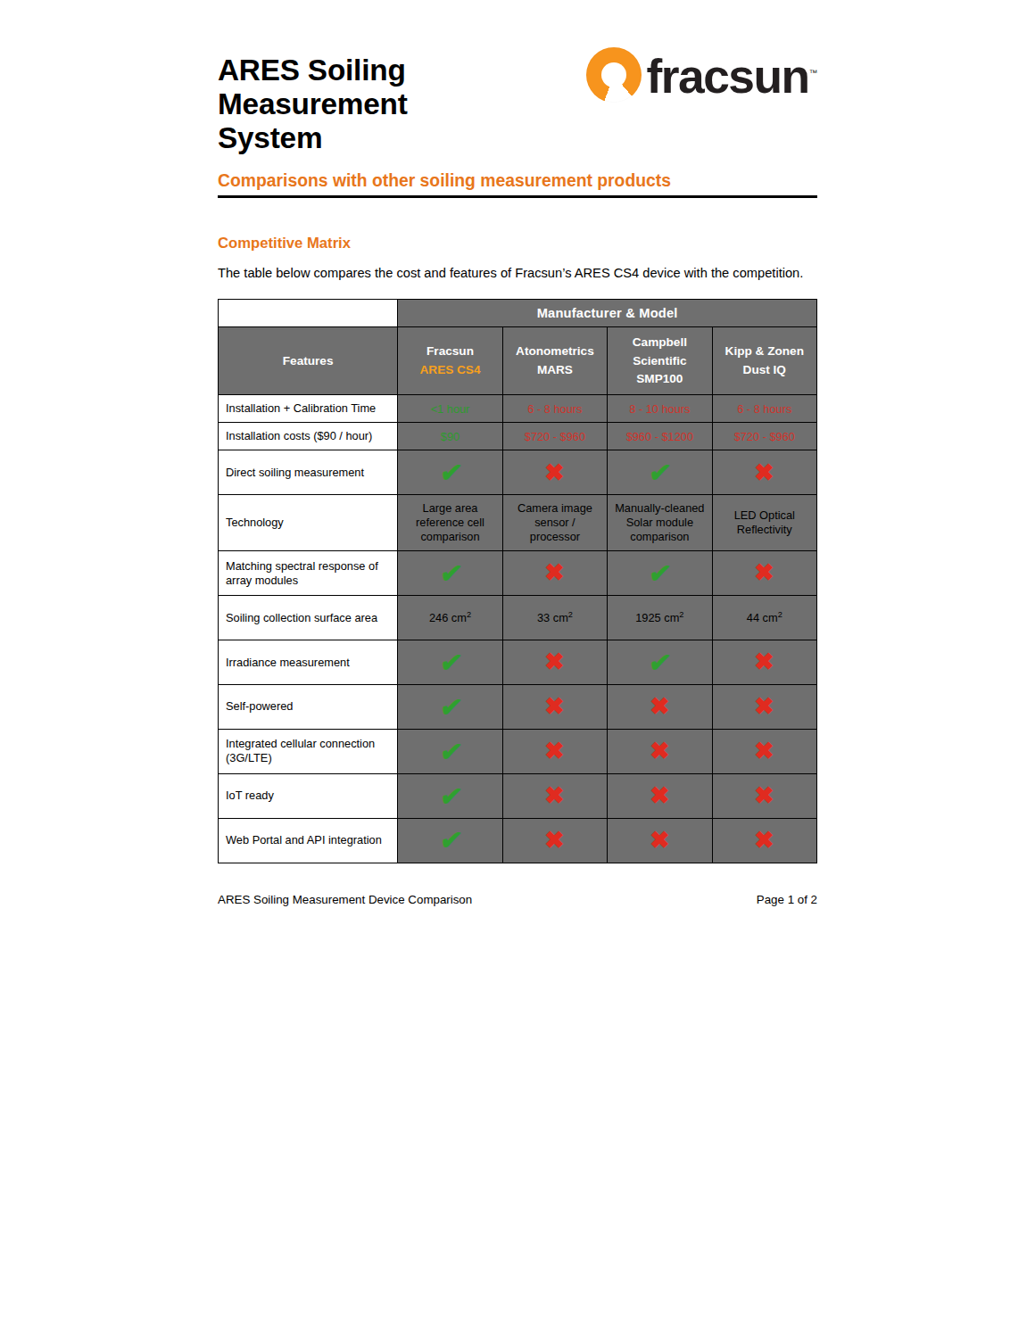ARES Soiling Measurement System
fracsun™
Comparisons with other soiling measurement products
Competitive Matrix
The table below compares the cost and features of Fracsun’s ARES CS4 device with the competition.
| | Manufacturer & Model |
| --- | --- |
| Features | Fracsun ARES CS4 | Atonometrics MARS | Campbell Scientific SMP100 | Kipp & Zonen Dust IQ |
| Installation + Calibration Time | <1 hour | 6 - 8 hours | 8 - 10 hours | 6 - 8 hours |
| Installation costs ($90 / hour) | $90 | $720 - $960 | $960 - $1200 | $720 - $960 |
| Direct soiling measurement | ✔ | ✖ | ✔ | ✖ |
| Technology | Large area reference cell comparison | Camera image sensor / processor | Manually-cleaned Solar module comparison | LED Optical Reflectivity |
| Matching spectral response of array modules | ✔ | ✖ | ✔ | ✖ |
| Soiling collection surface area | 246 cm 2 | 33 cm 2 | 1925 cm 2 | 44 cm 2 |
| Irradiance measurement | ✔ | ✖ | ✔ | ✖ |
| Self-powered | ✔ | ✖ | ✖ | ✖ |
| Integrated cellular connection (3G/LTE) | ✔ | ✖ | ✖ | ✖ |
| IoT ready | ✔ | ✖ | ✖ | ✖ |
| Web Portal and API integration | ✔ | ✖ | ✖ | ✖ |
ARES Soiling Measurement Device Comparison Page 1 of 2